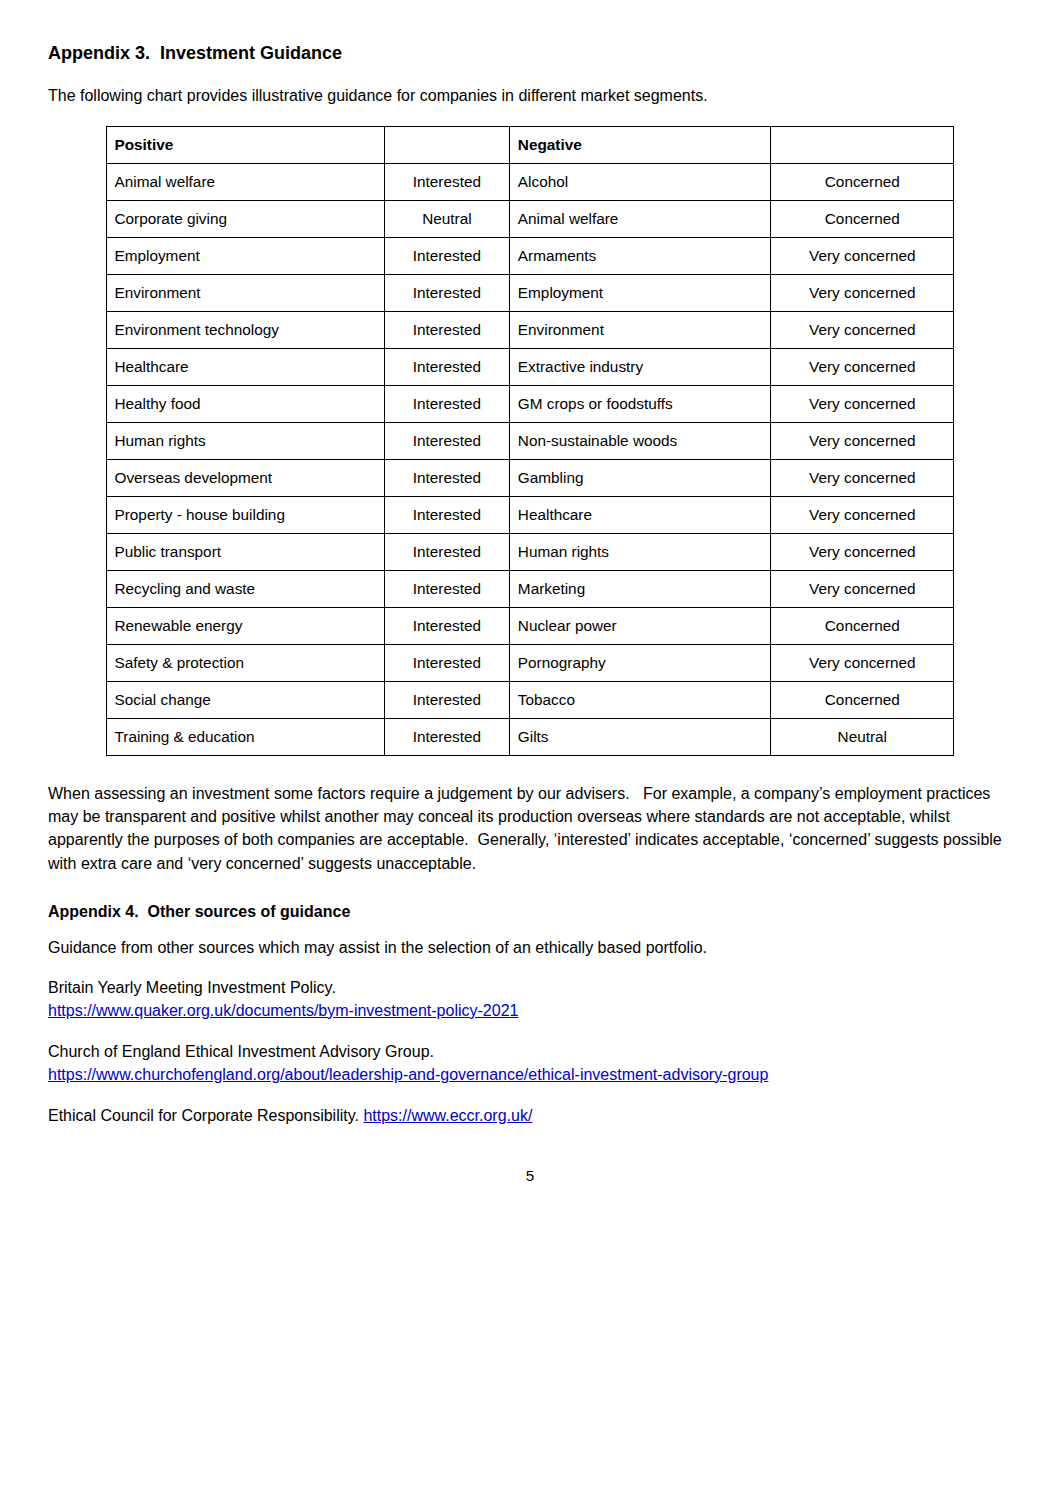Appendix 3. Investment Guidance
The following chart provides illustrative guidance for companies in different market segments.
| Positive | | Negative | |
| --- | --- | --- | --- |
| Animal welfare | Interested | Alcohol | Concerned |
| Corporate giving | Neutral | Animal welfare | Concerned |
| Employment | Interested | Armaments | Very concerned |
| Environment | Interested | Employment | Very concerned |
| Environment technology | Interested | Environment | Very concerned |
| Healthcare | Interested | Extractive industry | Very concerned |
| Healthy food | Interested | GM crops or foodstuffs | Very concerned |
| Human rights | Interested | Non-sustainable woods | Very concerned |
| Overseas development | Interested | Gambling | Very concerned |
| Property - house building | Interested | Healthcare | Very concerned |
| Public transport | Interested | Human rights | Very concerned |
| Recycling and waste | Interested | Marketing | Very concerned |
| Renewable energy | Interested | Nuclear power | Concerned |
| Safety & protection | Interested | Pornography | Very concerned |
| Social change | Interested | Tobacco | Concerned |
| Training & education | Interested | Gilts | Neutral |
When assessing an investment some factors require a judgement by our advisers. For example, a company’s employment practices may be transparent and positive whilst another may conceal its production overseas where standards are not acceptable, whilst apparently the purposes of both companies are acceptable. Generally, ‘interested’ indicates acceptable, ‘concerned’ suggests possible with extra care and ‘very concerned’ suggests unacceptable.
Appendix 4. Other sources of guidance
Guidance from other sources which may assist in the selection of an ethically based portfolio.
Britain Yearly Meeting Investment Policy.
https://www.quaker.org.uk/documents/bym-investment-policy-2021
Church of England Ethical Investment Advisory Group.
https://www.churchofengland.org/about/leadership-and-governance/ethical-investment-advisory-group
Ethical Council for Corporate Responsibility. https://www.eccr.org.uk/
5